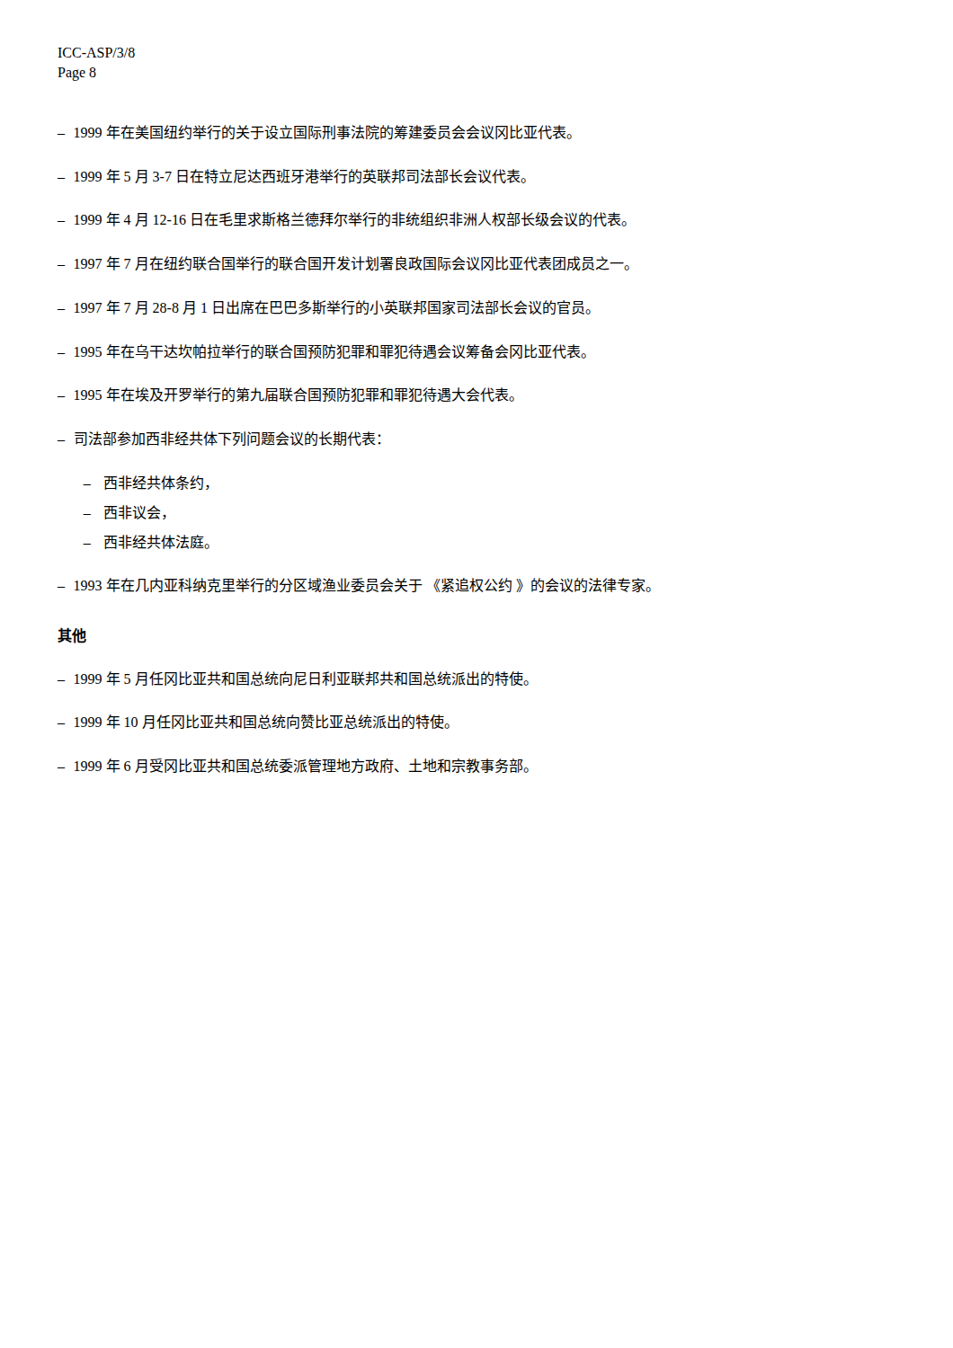ICC-ASP/3/8
Page 8
1999 年在美国纽约举行的关于设立国际刑事法院的筹建委员会会议冈比亚代表。
1999 年 5 月 3-7 日在特立尼达西班牙港举行的英联邦司法部长会议代表。
1999 年 4 月 12-16 日在毛里求斯格兰德拜尔举行的非统组织非洲人权部长级会议的代表。
1997 年 7 月在纽约联合国举行的联合国开发计划署良政国际会议冈比亚代表团成员之一。
1997 年 7 月 28-8 月 1 日出席在巴巴多斯举行的小英联邦国家司法部长会议的官员。
1995 年在乌干达坎帕拉举行的联合国预防犯罪和罪犯待遇会议筹备会冈比亚代表。
1995 年在埃及开罗举行的第九届联合国预防犯罪和罪犯待遇大会代表。
司法部参加西非经共体下列问题会议的长期代表：
西非经共体条约，
西非议会，
西非经共体法庭。
1993 年在几内亚科纳克里举行的分区域渔业委员会关于 《紧追权公约 》的会议的法律专家。
其他
1999 年 5 月任冈比亚共和国总统向尼日利亚联邦共和国总统派出的特使。
1999 年 10 月任冈比亚共和国总统向赞比亚总统派出的特使。
1999 年 6 月受冈比亚共和国总统委派管理地方政府、土地和宗教事务部。